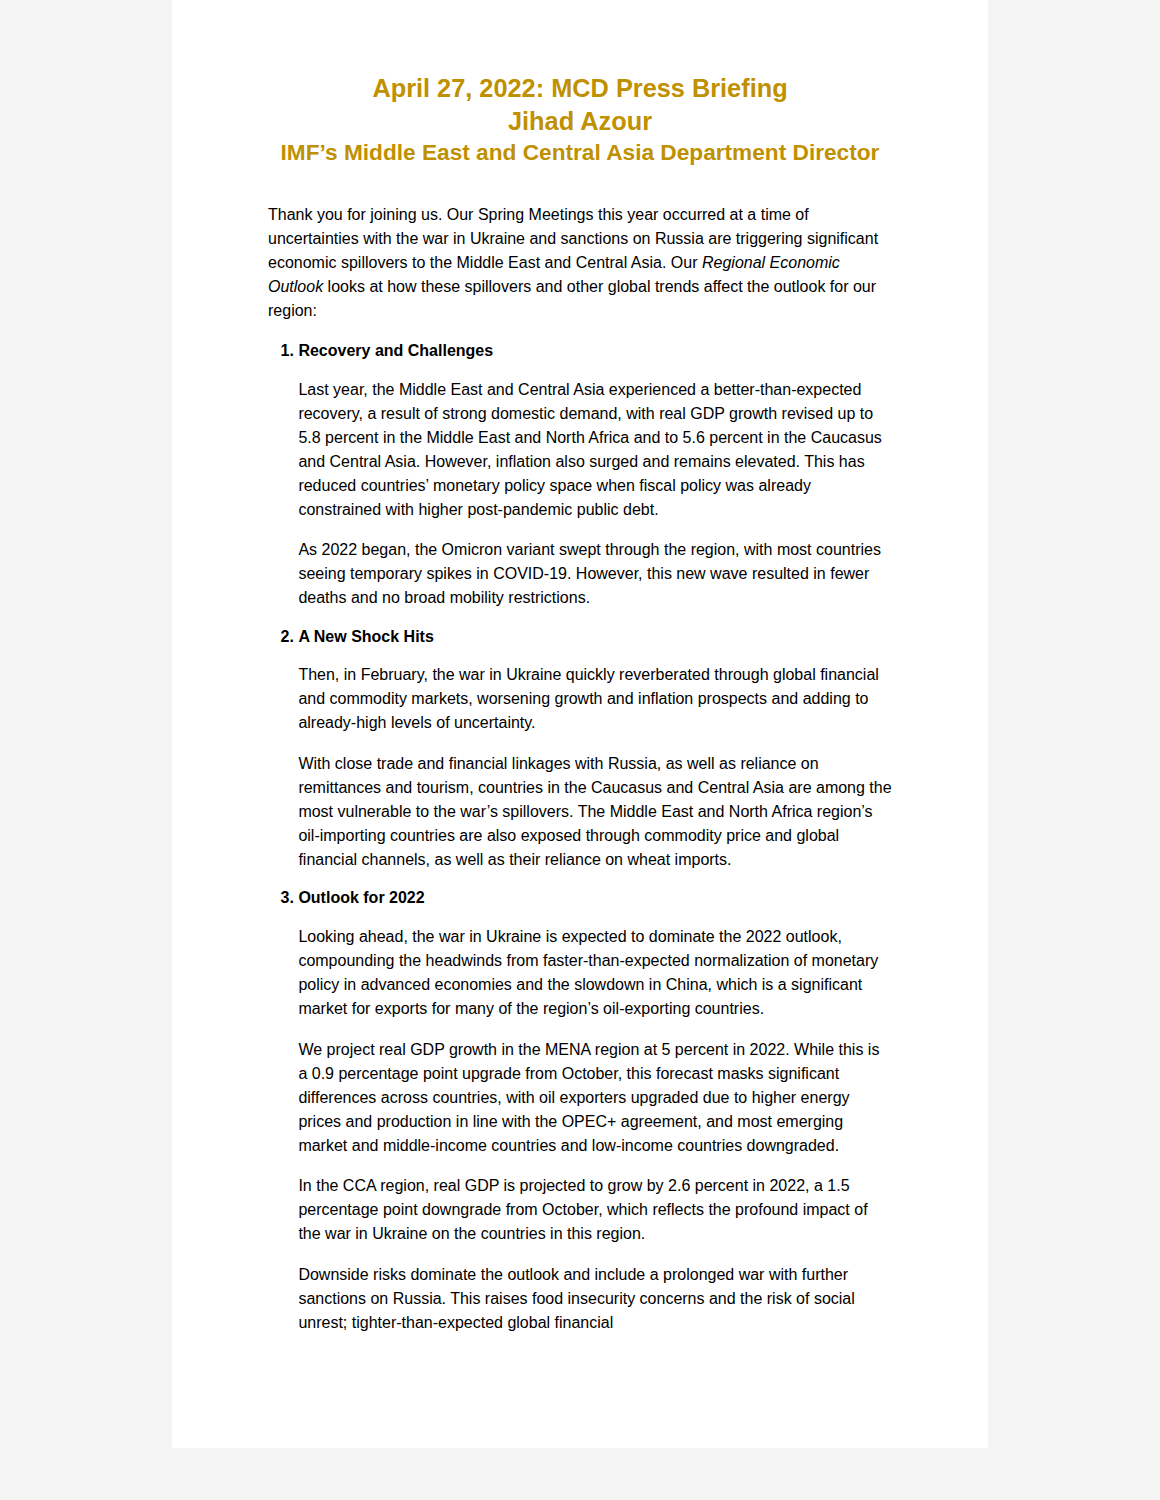April 27, 2022: MCD Press Briefing
Jihad Azour
IMF’s Middle East and Central Asia Department Director
Thank you for joining us. Our Spring Meetings this year occurred at a time of uncertainties with the war in Ukraine and sanctions on Russia are triggering significant economic spillovers to the Middle East and Central Asia. Our Regional Economic Outlook looks at how these spillovers and other global trends affect the outlook for our region:
Recovery and Challenges
Last year, the Middle East and Central Asia experienced a better-than-expected recovery, a result of strong domestic demand, with real GDP growth revised up to 5.8 percent in the Middle East and North Africa and to 5.6 percent in the Caucasus and Central Asia. However, inflation also surged and remains elevated. This has reduced countries’ monetary policy space when fiscal policy was already constrained with higher post-pandemic public debt.
As 2022 began, the Omicron variant swept through the region, with most countries seeing temporary spikes in COVID-19. However, this new wave resulted in fewer deaths and no broad mobility restrictions.
A New Shock Hits
Then, in February, the war in Ukraine quickly reverberated through global financial and commodity markets, worsening growth and inflation prospects and adding to already-high levels of uncertainty.
With close trade and financial linkages with Russia, as well as reliance on remittances and tourism, countries in the Caucasus and Central Asia are among the most vulnerable to the war’s spillovers. The Middle East and North Africa region’s oil-importing countries are also exposed through commodity price and global financial channels, as well as their reliance on wheat imports.
Outlook for 2022
Looking ahead, the war in Ukraine is expected to dominate the 2022 outlook, compounding the headwinds from faster-than-expected normalization of monetary policy in advanced economies and the slowdown in China, which is a significant market for exports for many of the region’s oil-exporting countries.
We project real GDP growth in the MENA region at 5 percent in 2022. While this is a 0.9 percentage point upgrade from October, this forecast masks significant differences across countries, with oil exporters upgraded due to higher energy prices and production in line with the OPEC+ agreement, and most emerging market and middle-income countries and low-income countries downgraded.
In the CCA region, real GDP is projected to grow by 2.6 percent in 2022, a 1.5 percentage point downgrade from October, which reflects the profound impact of the war in Ukraine on the countries in this region.
Downside risks dominate the outlook and include a prolonged war with further sanctions on Russia. This raises food insecurity concerns and the risk of social unrest; tighter-than-expected global financial